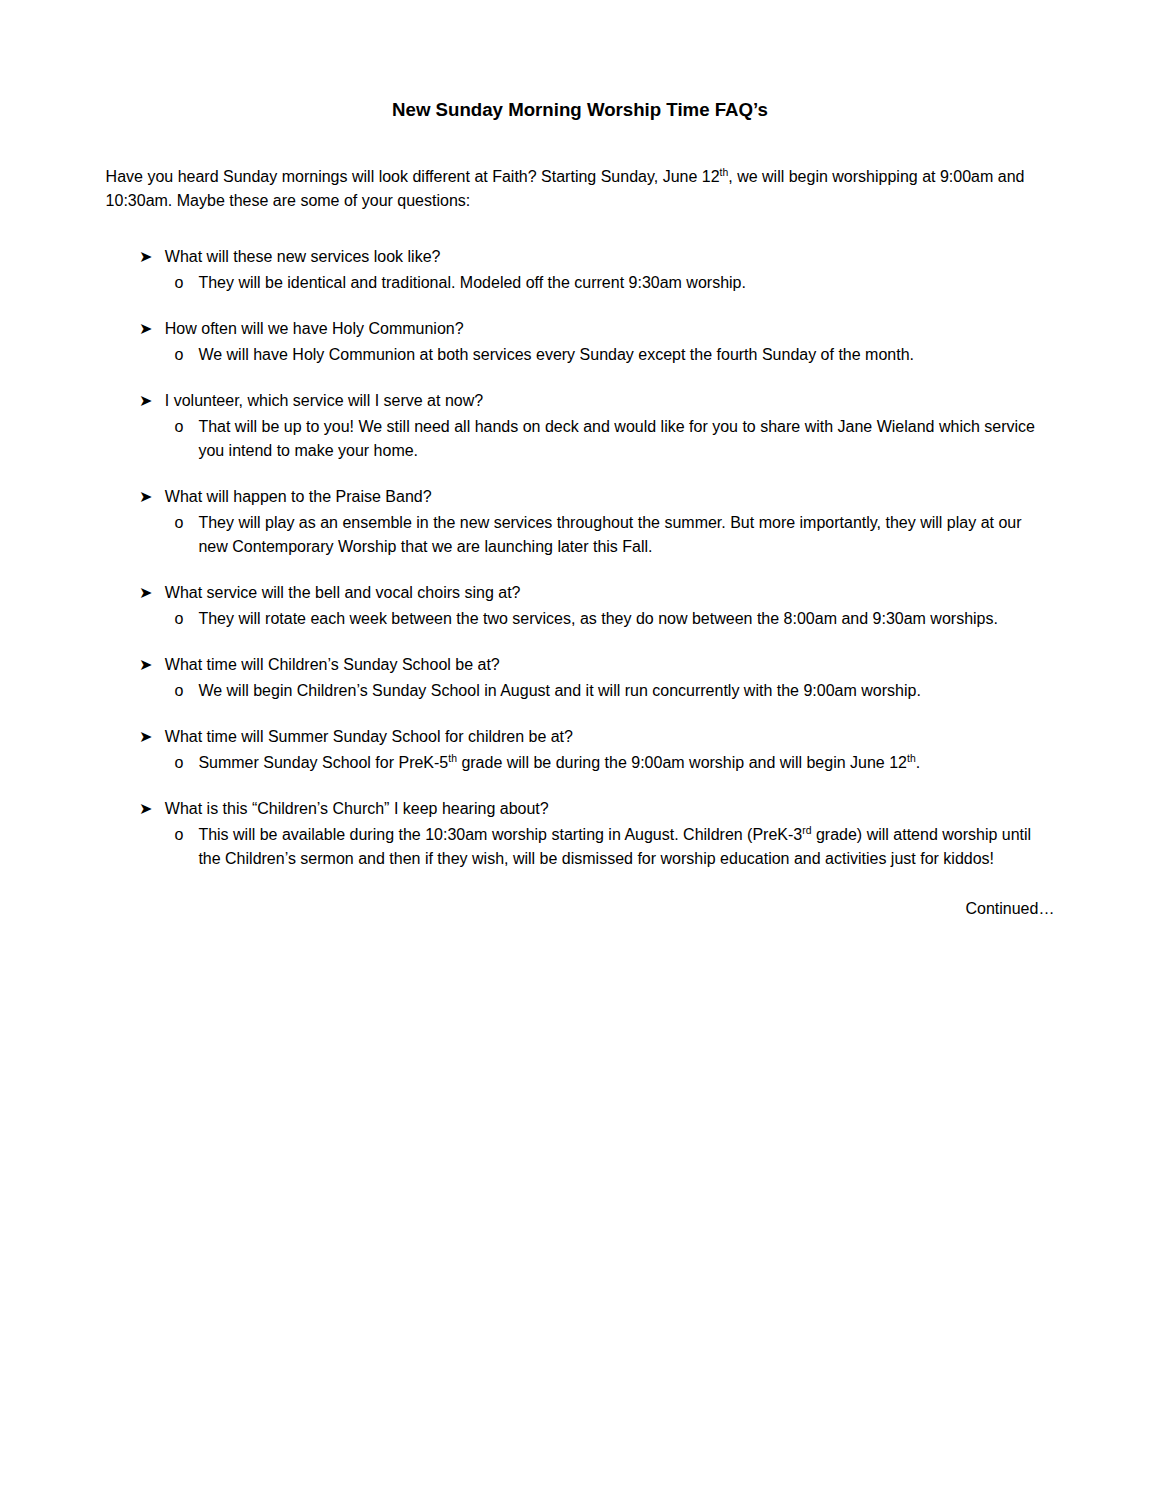New Sunday Morning Worship Time FAQ’s
Have you heard Sunday mornings will look different at Faith? Starting Sunday, June 12th, we will begin worshipping at 9:00am and 10:30am. Maybe these are some of your questions:
What will these new services look like?
They will be identical and traditional. Modeled off the current 9:30am worship.
How often will we have Holy Communion?
We will have Holy Communion at both services every Sunday except the fourth Sunday of the month.
I volunteer, which service will I serve at now?
That will be up to you! We still need all hands on deck and would like for you to share with Jane Wieland which service you intend to make your home.
What will happen to the Praise Band?
They will play as an ensemble in the new services throughout the summer. But more importantly, they will play at our new Contemporary Worship that we are launching later this Fall.
What service will the bell and vocal choirs sing at?
They will rotate each week between the two services, as they do now between the 8:00am and 9:30am worships.
What time will Children’s Sunday School be at?
We will begin Children’s Sunday School in August and it will run concurrently with the 9:00am worship.
What time will Summer Sunday School for children be at?
Summer Sunday School for PreK-5th grade will be during the 9:00am worship and will begin June 12th.
What is this “Children’s Church” I keep hearing about?
This will be available during the 10:30am worship starting in August. Children (PreK-3rd grade) will attend worship until the Children’s sermon and then if they wish, will be dismissed for worship education and activities just for kiddos!
Continued…